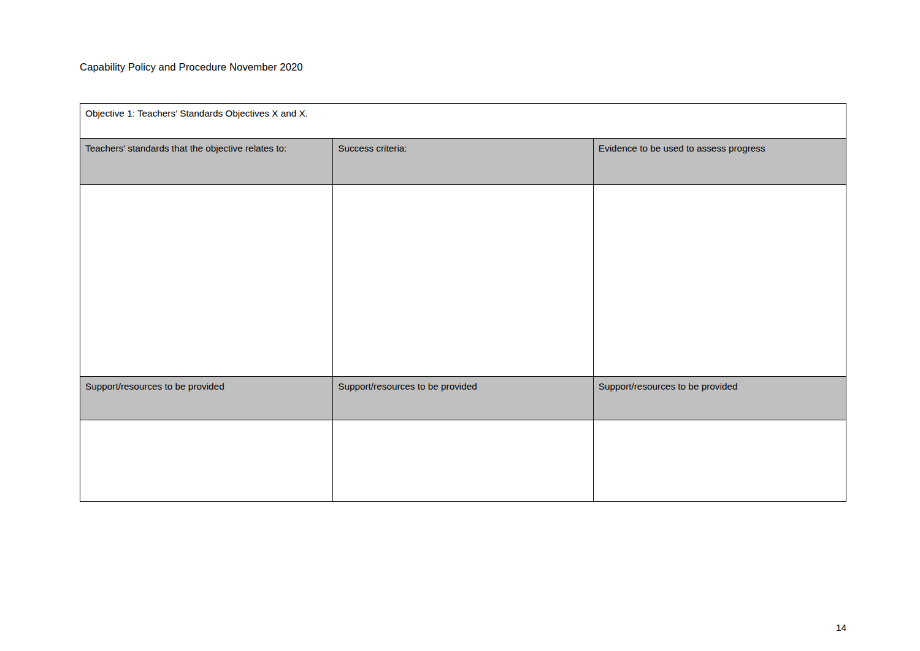Capability Policy and Procedure November 2020
| Objective 1: Teachers’ Standards Objectives X and X. |
| Teachers’ standards that the objective relates to: | Success criteria: | Evidence to be used to assess progress |
| Support/resources to be provided | Support/resources to be provided | Support/resources to be provided |
14